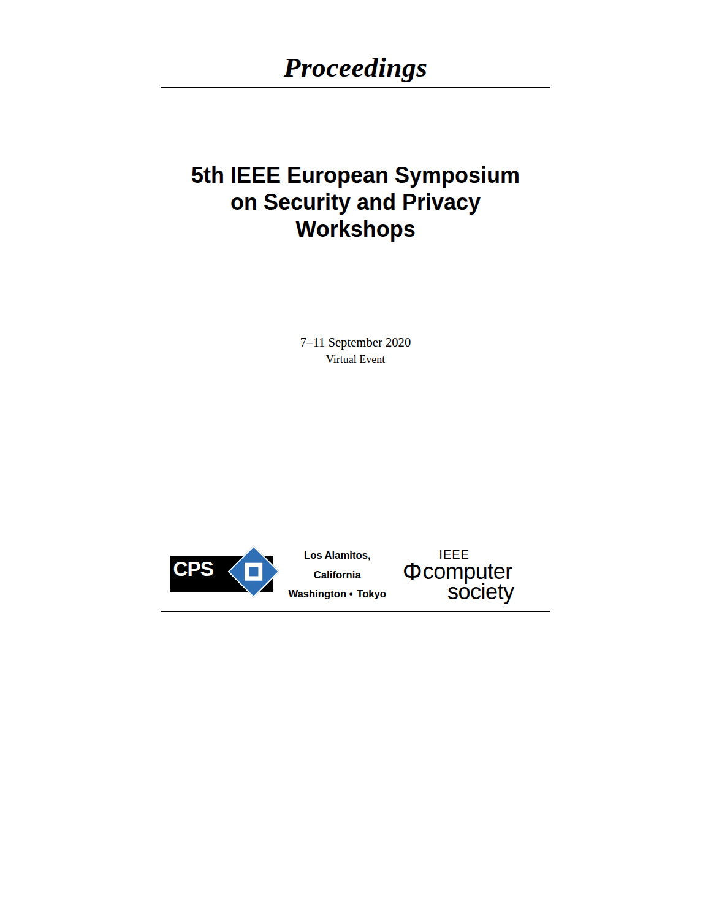Proceedings
5th IEEE European Symposium
on Security and Privacy
Workshops
7–11 September 2020
Virtual Event
CPS
Conference Publishing Services
Los Alamitos, California
Washington • Tokyo
IEEE
Φ computer society